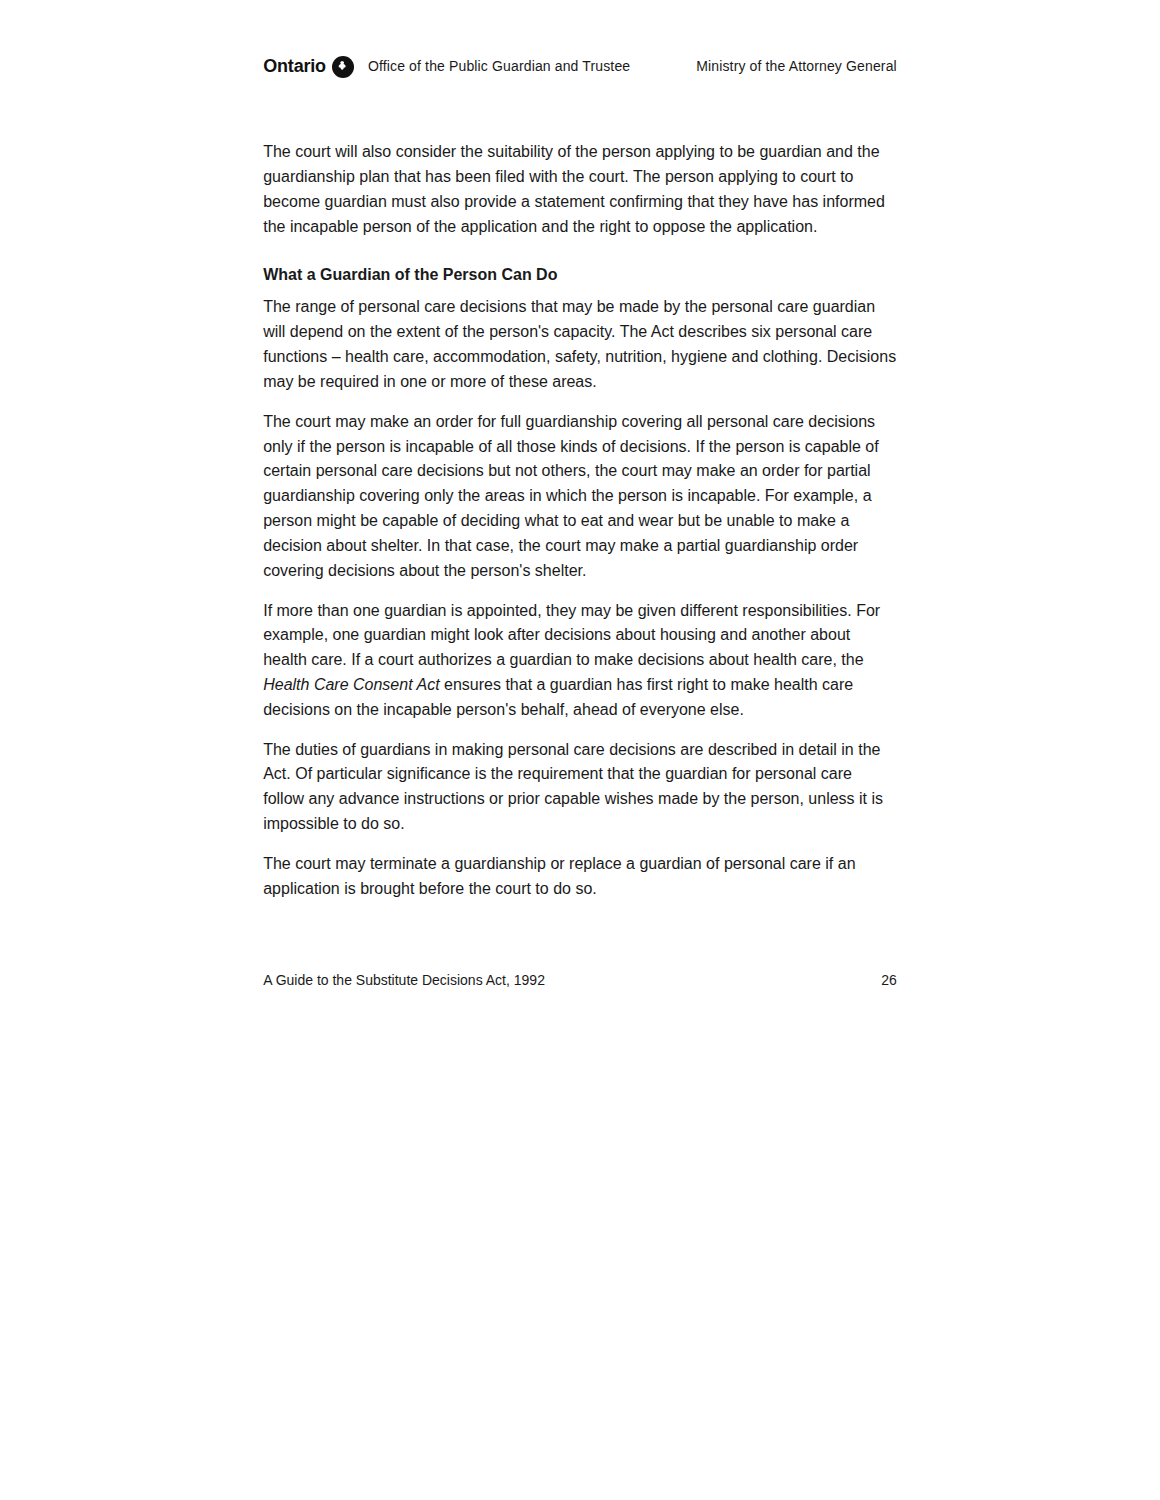Ontario Office of the Public Guardian and Trustee
Ministry of the Attorney General
The court will also consider the suitability of the person applying to be guardian and the guardianship plan that has been filed with the court. The person applying to court to become guardian must also provide a statement confirming that they have has informed the incapable person of the application and the right to oppose the application.
What a Guardian of the Person Can Do
The range of personal care decisions that may be made by the personal care guardian will depend on the extent of the person's capacity. The Act describes six personal care functions – health care, accommodation, safety, nutrition, hygiene and clothing. Decisions may be required in one or more of these areas.
The court may make an order for full guardianship covering all personal care decisions only if the person is incapable of all those kinds of decisions. If the person is capable of certain personal care decisions but not others, the court may make an order for partial guardianship covering only the areas in which the person is incapable. For example, a person might be capable of deciding what to eat and wear but be unable to make a decision about shelter. In that case, the court may make a partial guardianship order covering decisions about the person's shelter.
If more than one guardian is appointed, they may be given different responsibilities. For example, one guardian might look after decisions about housing and another about health care. If a court authorizes a guardian to make decisions about health care, the Health Care Consent Act ensures that a guardian has first right to make health care decisions on the incapable person's behalf, ahead of everyone else.
The duties of guardians in making personal care decisions are described in detail in the Act. Of particular significance is the requirement that the guardian for personal care follow any advance instructions or prior capable wishes made by the person, unless it is impossible to do so.
The court may terminate a guardianship or replace a guardian of personal care if an application is brought before the court to do so.
A Guide to the Substitute Decisions Act, 1992
26